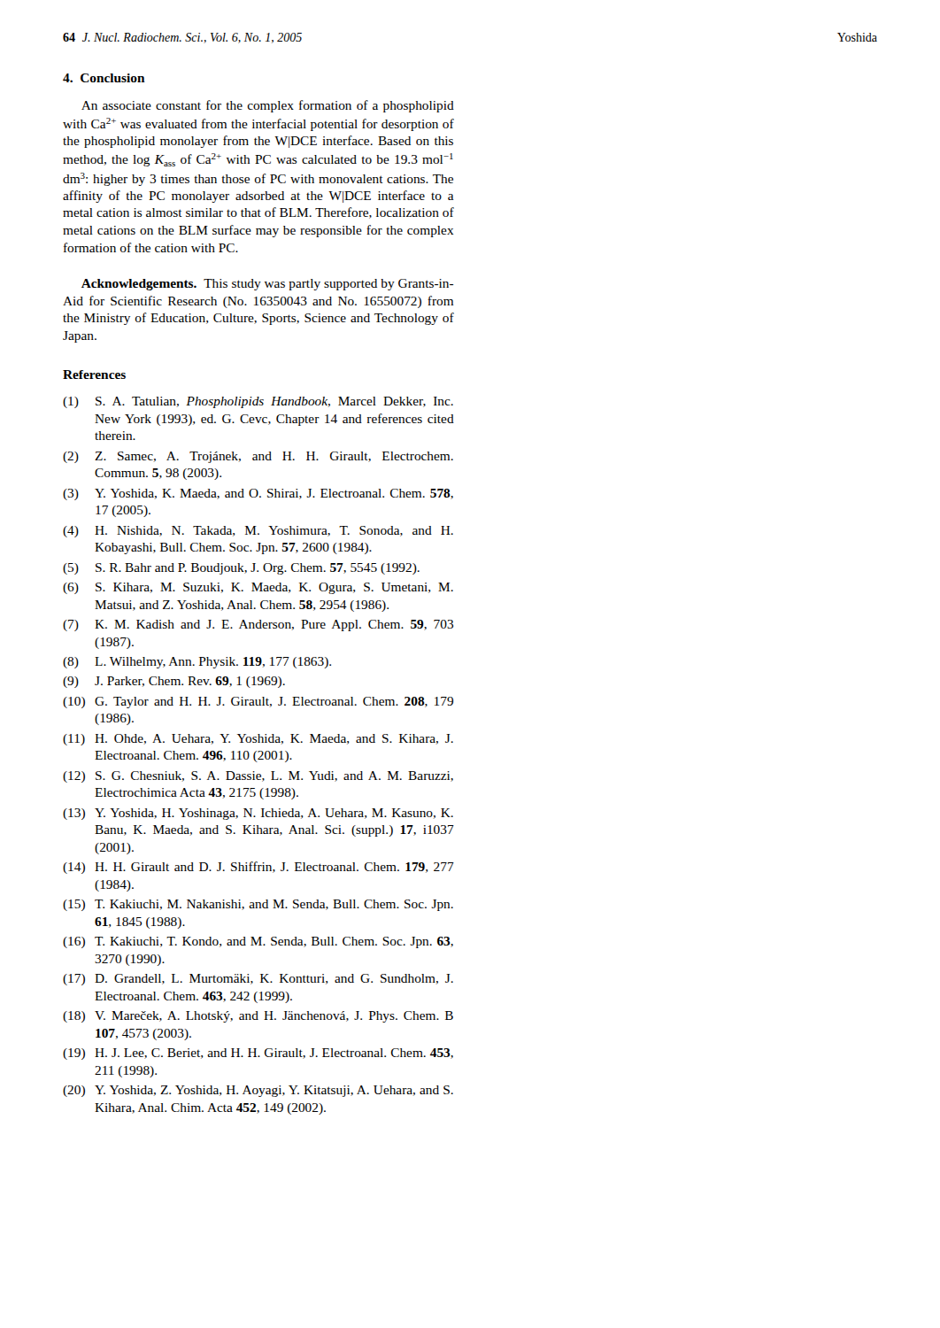64J. Nucl. Radiochem. Sci., Vol. 6, No. 1, 2005
Yoshida
4. Conclusion
An associate constant for the complex formation of a phospholipid with Ca2+ was evaluated from the interfacial potential for desorption of the phospholipid monolayer from the W|DCE interface. Based on this method, the log Kass of Ca2+ with PC was calculated to be 19.3 mol−1 dm3: higher by 3 times than those of PC with monovalent cations. The affinity of the PC monolayer adsorbed at the W|DCE interface to a metal cation is almost similar to that of BLM. Therefore, localization of metal cations on the BLM surface may be responsible for the complex formation of the cation with PC.
Acknowledgements. This study was partly supported by Grants-in-Aid for Scientific Research (No. 16350043 and No. 16550072) from the Ministry of Education, Culture, Sports, Science and Technology of Japan.
References
S. A. Tatulian, Phospholipids Handbook, Marcel Dekker, Inc. New York (1993), ed. G. Cevc, Chapter 14 and references cited therein.
Z. Samec, A. Trojánek, and H. H. Girault, Electrochem. Commun. 5, 98 (2003).
Y. Yoshida, K. Maeda, and O. Shirai, J. Electroanal. Chem. 578, 17 (2005).
H. Nishida, N. Takada, M. Yoshimura, T. Sonoda, and H. Kobayashi, Bull. Chem. Soc. Jpn. 57, 2600 (1984).
S. R. Bahr and P. Boudjouk, J. Org. Chem. 57, 5545 (1992).
S. Kihara, M. Suzuki, K. Maeda, K. Ogura, S. Umetani, M. Matsui, and Z. Yoshida, Anal. Chem. 58, 2954 (1986).
K. M. Kadish and J. E. Anderson, Pure Appl. Chem. 59, 703 (1987).
L. Wilhelmy, Ann. Physik. 119, 177 (1863).
J. Parker, Chem. Rev. 69, 1 (1969).
G. Taylor and H. H. J. Girault, J. Electroanal. Chem. 208, 179 (1986).
H. Ohde, A. Uehara, Y. Yoshida, K. Maeda, and S. Kihara, J. Electroanal. Chem. 496, 110 (2001).
S. G. Chesniuk, S. A. Dassie, L. M. Yudi, and A. M. Baruzzi, Electrochimica Acta 43, 2175 (1998).
Y. Yoshida, H. Yoshinaga, N. Ichieda, A. Uehara, M. Kasuno, K. Banu, K. Maeda, and S. Kihara, Anal. Sci. (suppl.) 17, i1037 (2001).
H. H. Girault and D. J. Shiffrin, J. Electroanal. Chem. 179, 277 (1984).
T. Kakiuchi, M. Nakanishi, and M. Senda, Bull. Chem. Soc. Jpn. 61, 1845 (1988).
T. Kakiuchi, T. Kondo, and M. Senda, Bull. Chem. Soc. Jpn. 63, 3270 (1990).
D. Grandell, L. Murtomäki, K. Kontturi, and G. Sundholm, J. Electroanal. Chem. 463, 242 (1999).
V. Mareček, A. Lhotský, and H. Jänchenová, J. Phys. Chem. B 107, 4573 (2003).
H. J. Lee, C. Beriet, and H. H. Girault, J. Electroanal. Chem. 453, 211 (1998).
Y. Yoshida, Z. Yoshida, H. Aoyagi, Y. Kitatsuji, A. Uehara, and S. Kihara, Anal. Chim. Acta 452, 149 (2002).